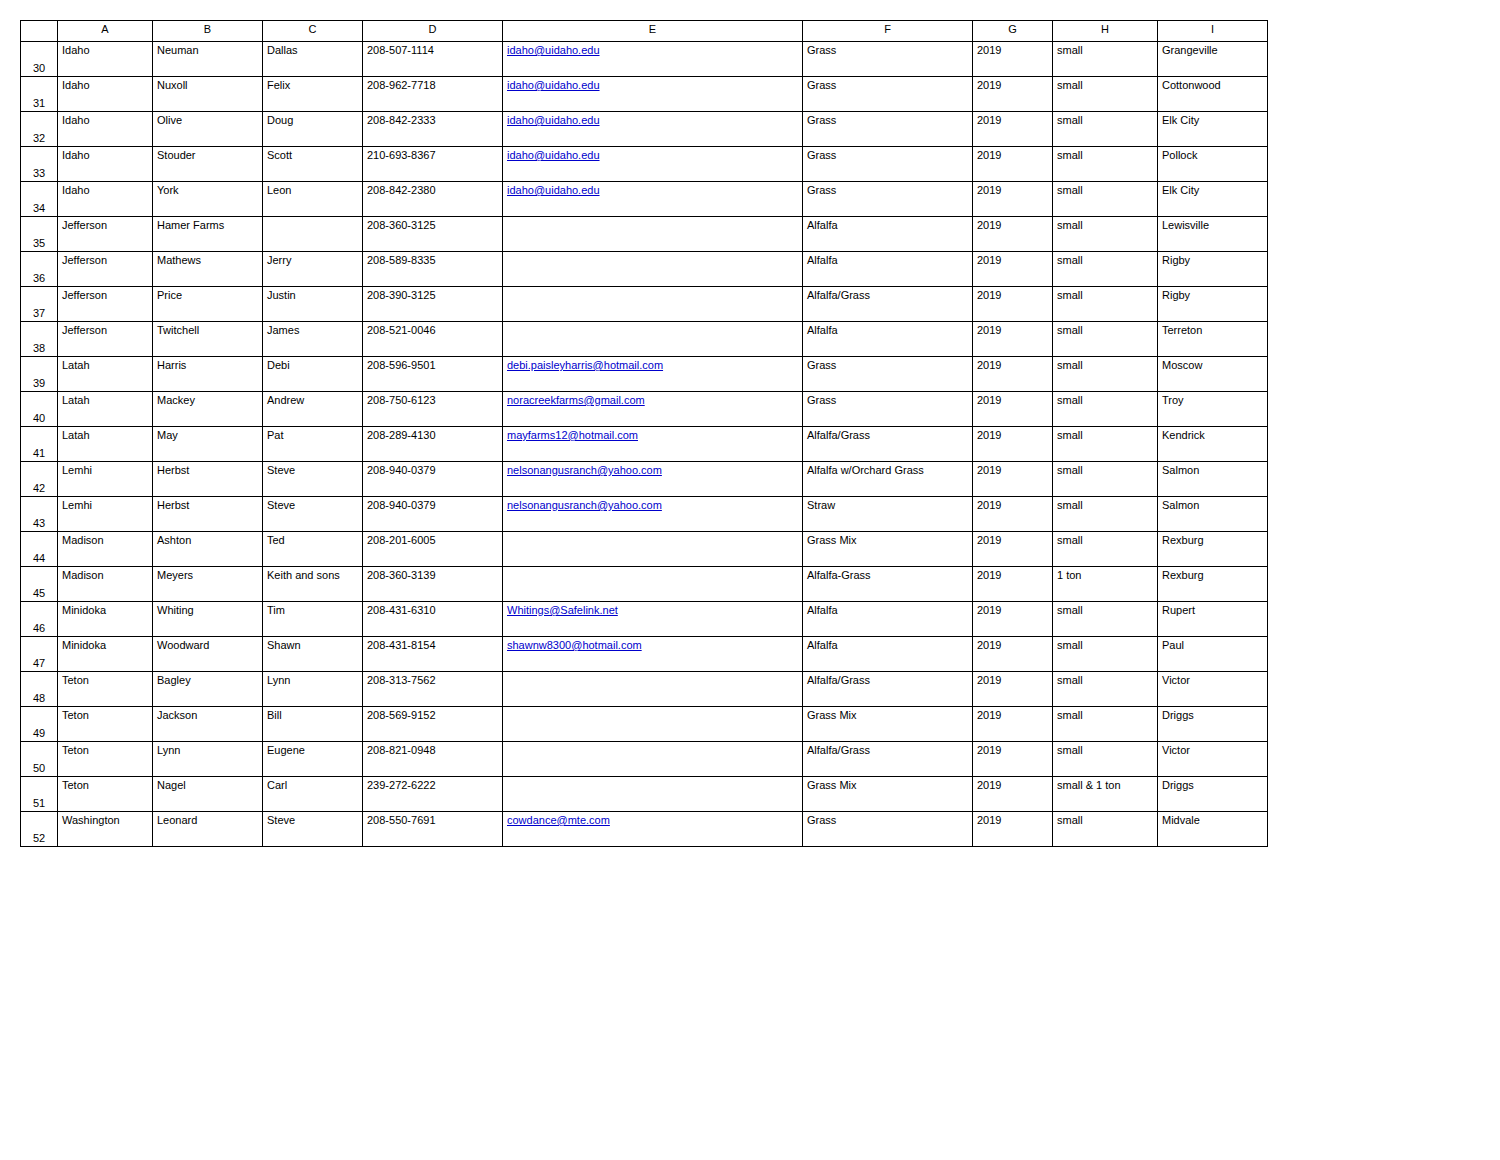| | A | B | C | D | E | F | G | H | I |
| --- | --- | --- | --- | --- | --- | --- | --- | --- | --- |
| 30 | Idaho | Neuman | Dallas | 208-507-1114 | idaho@uidaho.edu | Grass | 2019 | small | Grangeville |
| 31 | Idaho | Nuxoll | Felix | 208-962-7718 | idaho@uidaho.edu | Grass | 2019 | small | Cottonwood |
| 32 | Idaho | Olive | Doug | 208-842-2333 | idaho@uidaho.edu | Grass | 2019 | small | Elk City |
| 33 | Idaho | Stouder | Scott | 210-693-8367 | idaho@uidaho.edu | Grass | 2019 | small | Pollock |
| 34 | Idaho | York | Leon | 208-842-2380 | idaho@uidaho.edu | Grass | 2019 | small | Elk City |
| 35 | Jefferson | Hamer Farms | | 208-360-3125 | | Alfalfa | 2019 | small | Lewisville |
| 36 | Jefferson | Mathews | Jerry | 208-589-8335 | | Alfalfa | 2019 | small | Rigby |
| 37 | Jefferson | Price | Justin | 208-390-3125 | | Alfalfa/Grass | 2019 | small | Rigby |
| 38 | Jefferson | Twitchell | James | 208-521-0046 | | Alfalfa | 2019 | small | Terreton |
| 39 | Latah | Harris | Debi | 208-596-9501 | debi.paisleyharris@hotmail.com | Grass | 2019 | small | Moscow |
| 40 | Latah | Mackey | Andrew | 208-750-6123 | noracreekfarms@gmail.com | Grass | 2019 | small | Troy |
| 41 | Latah | May | Pat | 208-289-4130 | mayfarms12@hotmail.com | Alfalfa/Grass | 2019 | small | Kendrick |
| 42 | Lemhi | Herbst | Steve | 208-940-0379 | nelsonangusranch@yahoo.com | Alfalfa w/Orchard Grass | 2019 | small | Salmon |
| 43 | Lemhi | Herbst | Steve | 208-940-0379 | nelsonangusranch@yahoo.com | Straw | 2019 | small | Salmon |
| 44 | Madison | Ashton | Ted | 208-201-6005 | | Grass Mix | 2019 | small | Rexburg |
| 45 | Madison | Meyers | Keith and sons | 208-360-3139 | | Alfalfa-Grass | 2019 | 1 ton | Rexburg |
| 46 | Minidoka | Whiting | Tim | 208-431-6310 | Whitings@Safelink.net | Alfalfa | 2019 | small | Rupert |
| 47 | Minidoka | Woodward | Shawn | 208-431-8154 | shawnw8300@hotmail.com | Alfalfa | 2019 | small | Paul |
| 48 | Teton | Bagley | Lynn | 208-313-7562 | | Alfalfa/Grass | 2019 | small | Victor |
| 49 | Teton | Jackson | Bill | 208-569-9152 | | Grass Mix | 2019 | small | Driggs |
| 50 | Teton | Lynn | Eugene | 208-821-0948 | | Alfalfa/Grass | 2019 | small | Victor |
| 51 | Teton | Nagel | Carl | 239-272-6222 | | Grass Mix | 2019 | small & 1 ton | Driggs |
| 52 | Washington | Leonard | Steve | 208-550-7691 | cowdance@mte.com | Grass | 2019 | small | Midvale |